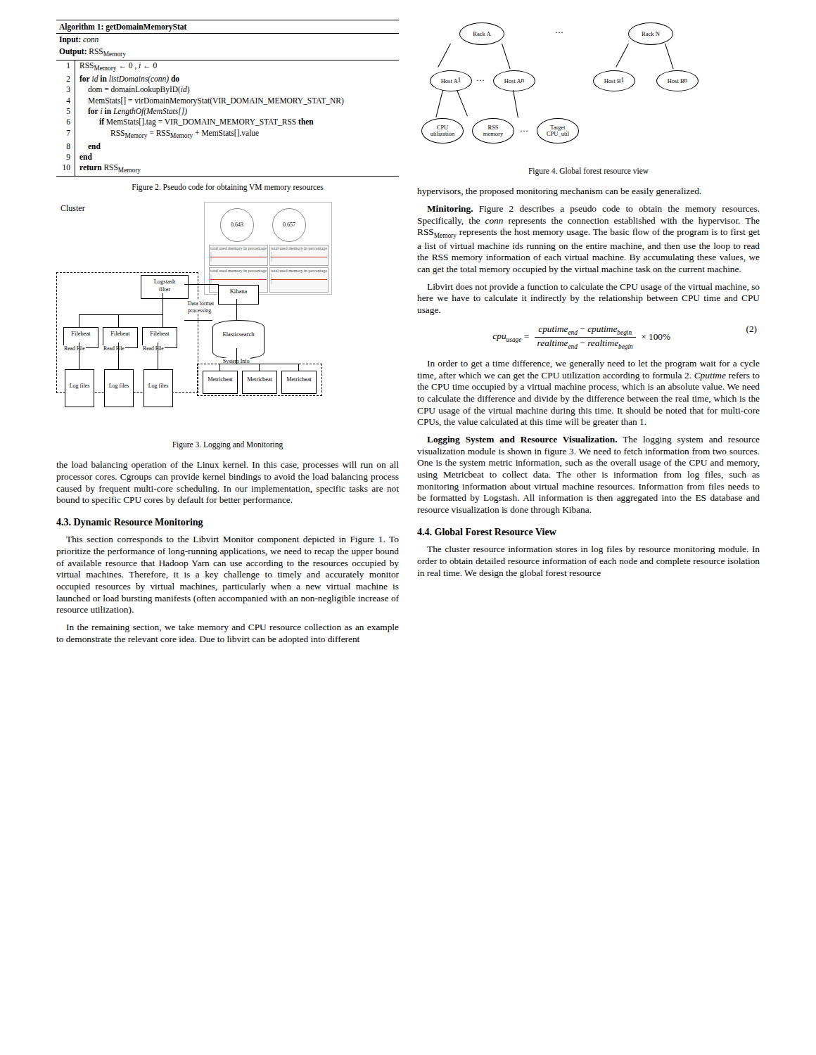Algorithm 1: getDomainMemoryStat
Input: conn
Output: RSSMemory
| 1 | RSS Memory ← 0 , i ← 0 |
| 2 | for id in listDomains(conn) do |
| 3 | dom = domainLookupByID( id ) |
| 4 | MemStats[] = virDomainMemoryStat(VIR_DOMAIN_MEMORY_STAT_NR) |
| 5 | for i in LengthOf(MemStats[]) |
| 6 | if MemStats[].tag = VIR_DOMAIN_MEMORY_STAT_RSS then |
| 7 | RSS Memory = RSS Memory + MemStats[].value |
| 8 | end |
| 9 | end |
| 10 | return RSS Memory |
Figure 2. Pseudo code for obtaining VM memory resources
0.643
0.657
total used memory in percentage
total used memory in percentage
total used memory in percentage
total used memory in percentage
Cluster
Logstash
filter
Kibana
Elasticsearch
Filebeat
Filebeat
Filebeat
Log files
Log files
Log files
Metricbeat
Metricbeat
Metricbeat
Data format
processing
Read File
Read File
Read File
System Info
Figure 3. Logging and Monitoring
the load balancing operation of the Linux kernel. In this case, processes will run on all processor cores. Cgroups can provide kernel bindings to avoid the load balancing process caused by frequent multi-core scheduling. In our implementation, specific tasks are not bound to specific CPU cores by default for better performance.
4.3. Dynamic Resource Monitoring
This section corresponds to the Libvirt Monitor component depicted in Figure 1. To prioritize the performance of long-running applications, we need to recap the upper bound of available resource that Hadoop Yarn can use according to the resources occupied by virtual machines. Therefore, it is a key challenge to timely and accurately monitor occupied resources by virtual machines, particularly when a new virtual machine is launched or load bursting manifests (often accompanied with an non-negligible increase of resource utilization).
In the remaining section, we take memory and CPU resource collection as an example to demonstrate the relevant core idea. Due to libvirt can be adopted into different
Rack A
Rack N
Host A1
Host An
Host B1
Host Bn
CPU
utilization
RSS
memory
Target
CPU_util
…
…
…
Figure 4. Global forest resource view
hypervisors, the proposed monitoring mechanism can be easily generalized.
Minitoring. Figure 2 describes a pseudo code to obtain the memory resources. Specifically, the conn represents the connection established with the hypervisor. The RSSMemory represents the host memory usage. The basic flow of the program is to first get a list of virtual machine ids running on the entire machine, and then use the loop to read the RSS memory information of each virtual machine. By accumulating these values, we can get the total memory occupied by the virtual machine task on the current machine.
Libvirt does not provide a function to calculate the CPU usage of the virtual machine, so here we have to calculate it indirectly by the relationship between CPU time and CPU usage.
(2) cpuusage = cputimeend − cputimebegin realtimeend − realtimebegin × 100%
In order to get a time difference, we generally need to let the program wait for a cycle time, after which we can get the CPU utilization according to formula 2. Cputime refers to the CPU time occupied by a virtual machine process, which is an absolute value. We need to calculate the difference and divide by the difference between the real time, which is the CPU usage of the virtual machine during this time. It should be noted that for multi-core CPUs, the value calculated at this time will be greater than 1.
Logging System and Resource Visualization. The logging system and resource visualization module is shown in figure 3. We need to fetch information from two sources. One is the system metric information, such as the overall usage of the CPU and memory, using Metricbeat to collect data. The other is information from log files, such as monitoring information about virtual machine resources. Information from files needs to be formatted by Logstash. All information is then aggregated into the ES database and resource visualization is done through Kibana.
4.4. Global Forest Resource View
The cluster resource information stores in log files by resource monitoring module. In order to obtain detailed resource information of each node and complete resource isolation in real time. We design the global forest resource